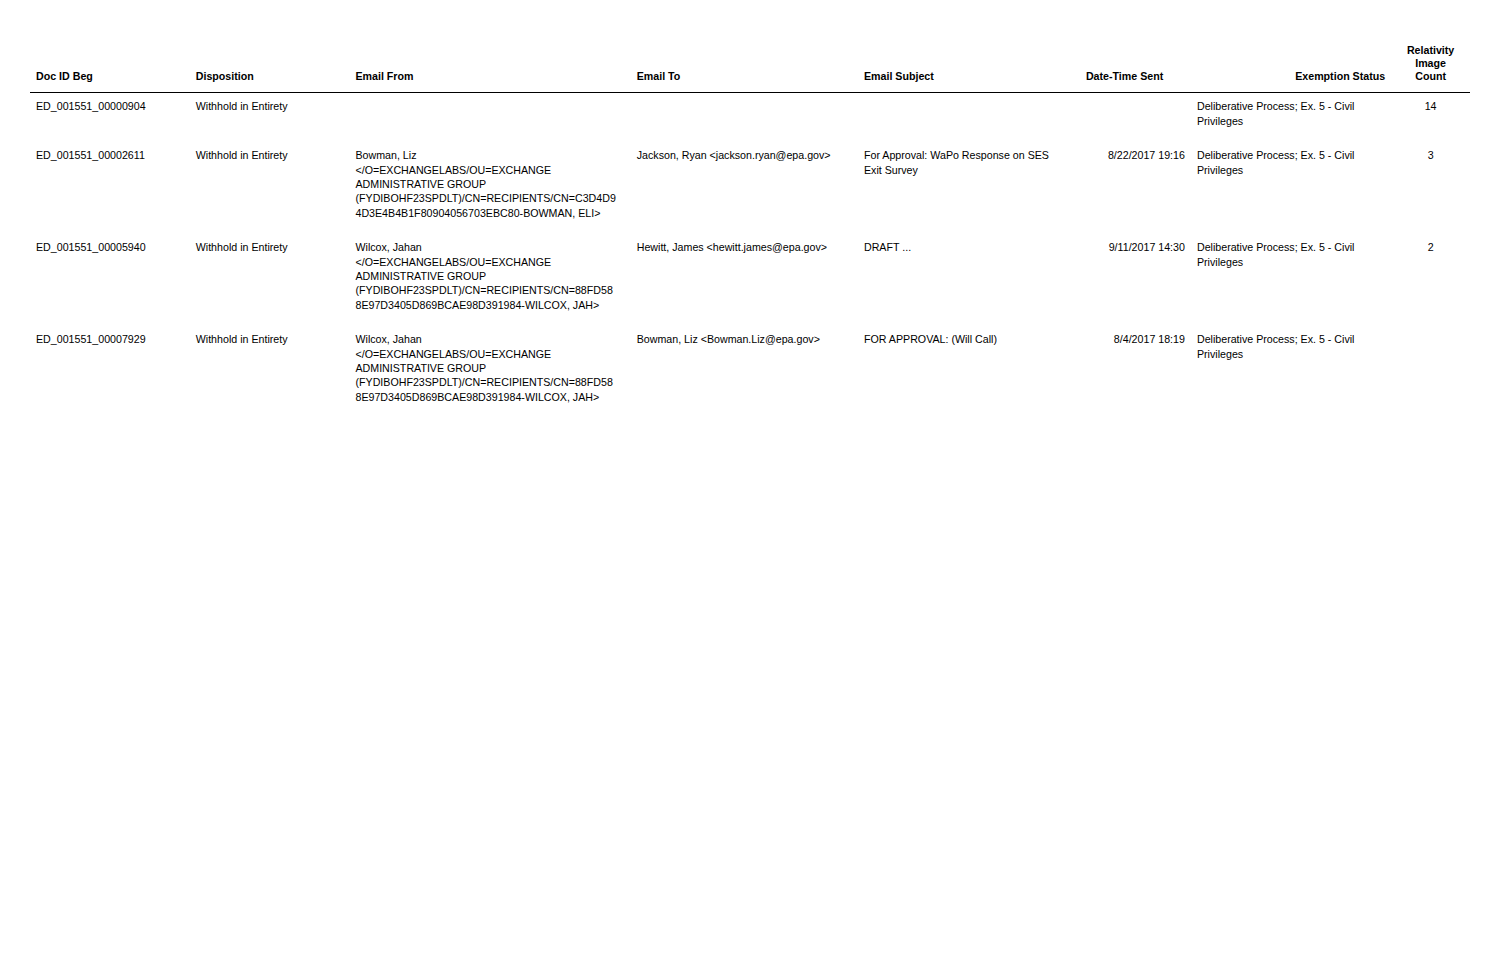| Doc ID Beg | Disposition | Email From | Email To | Email Subject | Date-Time Sent | Exemption Status | Relativity Image Count |
| --- | --- | --- | --- | --- | --- | --- | --- |
| ED_001551_00000904 | Withhold in Entirety | | | | | Deliberative Process; Ex. 5 - Civil Privileges | 14 |
| ED_001551_00002611 | Withhold in Entirety | Bowman, Liz </O=EXCHANGELABS/OU=EXCHANGE ADMINISTRATIVE GROUP (FYDIBOHF23SPDLT)/CN=RECIPIENTS/CN=C3D4D9 4D3E4B4B1F80904056703EBC80-BOWMAN, ELI> | Jackson, Ryan <jackson.ryan@epa.gov> | For Approval: WaPo Response on SES Exit Survey | 8/22/2017 19:16 | Deliberative Process; Ex. 5 - Civil Privileges | 3 |
| ED_001551_00005940 | Withhold in Entirety | Wilcox, Jahan </O=EXCHANGELABS/OU=EXCHANGE ADMINISTRATIVE GROUP (FYDIBOHF23SPDLT)/CN=RECIPIENTS/CN=88FD58 8E97D3405D869BCAE98D391984-WILCOX, JAH> | Hewitt, James <hewitt.james@epa.gov> | DRAFT ... | 9/11/2017 14:30 | Deliberative Process; Ex. 5 - Civil Privileges | 2 |
| ED_001551_00007929 | Withhold in Entirety | Wilcox, Jahan </O=EXCHANGELABS/OU=EXCHANGE ADMINISTRATIVE GROUP (FYDIBOHF23SPDLT)/CN=RECIPIENTS/CN=88FD58 8E97D3405D869BCAE98D391984-WILCOX, JAH> | Bowman, Liz <Bowman.Liz@epa.gov> | FOR APPROVAL: (Will Call) | 8/4/2017 18:19 | Deliberative Process; Ex. 5 - Civil Privileges | |